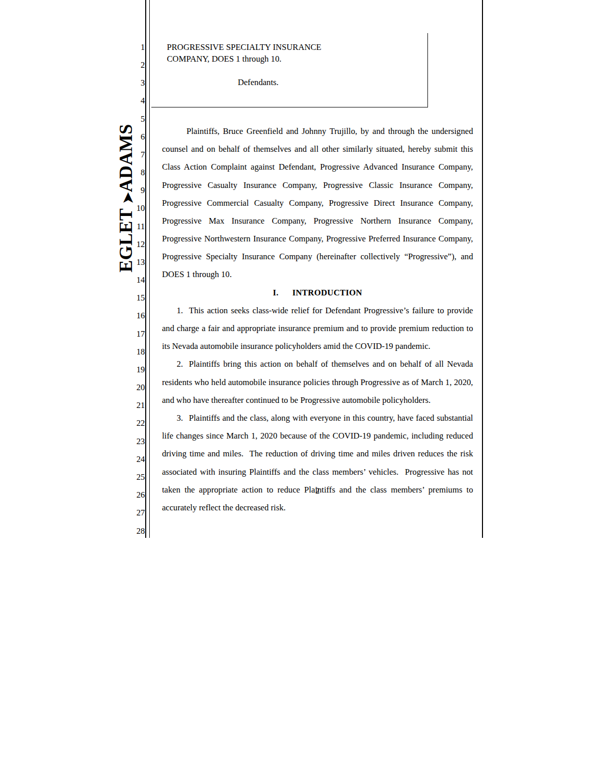1
2
3
4
5
6
7
8
9
10
11
12
13
14
15
16
17
18
19
20
21
22
23
24
25
26
27
28
EGLET ➤ADAMS
PROGRESSIVE SPECIALTY INSURANCE
COMPANY, DOES 1 through 10.
Defendants.
Plaintiffs, Bruce Greenfield and Johnny Trujillo, by and through the undersigned counsel and on behalf of themselves and all other similarly situated, hereby submit this Class Action Complaint against Defendant, Progressive Advanced Insurance Company, Progressive Casualty Insurance Company, Progressive Classic Insurance Company, Progressive Commercial Casualty Company, Progressive Direct Insurance Company, Progressive Max Insurance Company, Progressive Northern Insurance Company, Progressive Northwestern Insurance Company, Progressive Preferred Insurance Company, Progressive Specialty Insurance Company (hereinafter collectively “Progressive”), and DOES 1 through 10.
I. INTRODUCTION
1. This action seeks class-wide relief for Defendant Progressive’s failure to provide and charge a fair and appropriate insurance premium and to provide premium reduction to its Nevada automobile insurance policyholders amid the COVID-19 pandemic.
2. Plaintiffs bring this action on behalf of themselves and on behalf of all Nevada residents who held automobile insurance policies through Progressive as of March 1, 2020, and who have thereafter continued to be Progressive automobile policyholders.
3. Plaintiffs and the class, along with everyone in this country, have faced substantial life changes since March 1, 2020 because of the COVID-19 pandemic, including reduced driving time and miles. The reduction of driving time and miles driven reduces the risk associated with insuring Plaintiffs and the class members’ vehicles. Progressive has not taken the appropriate action to reduce Plaintiffs and the class members’ premiums to accurately reflect the decreased risk.
2